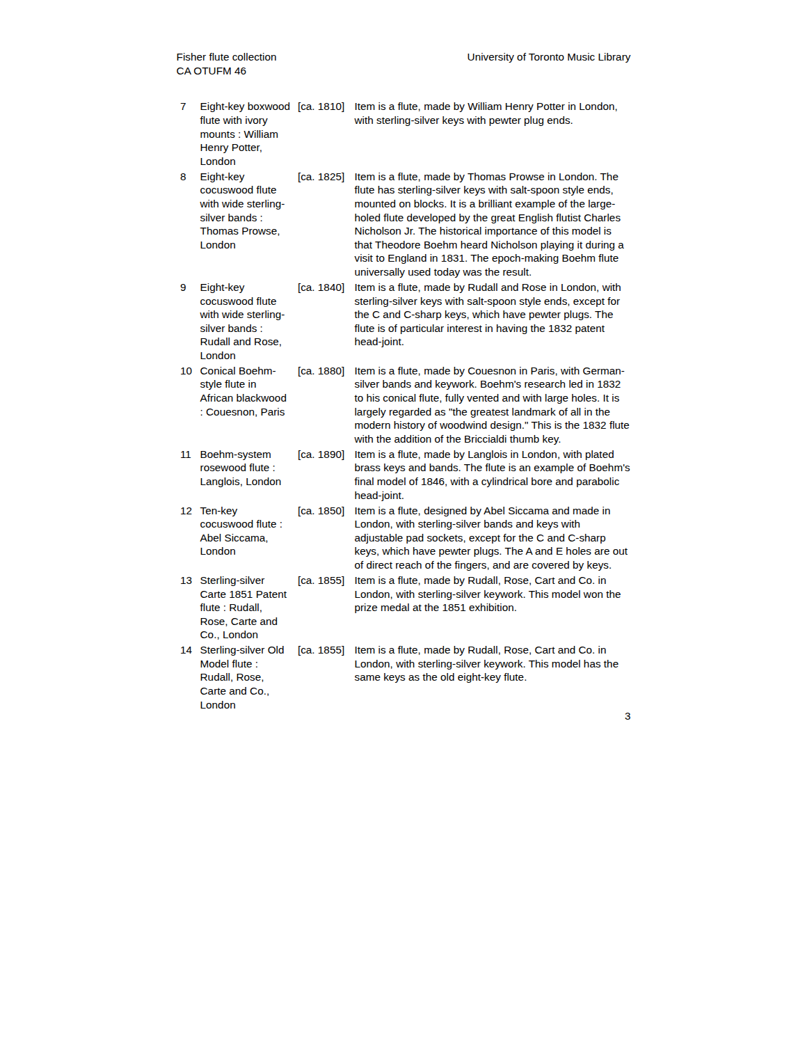Fisher flute collection
CA OTUFM 46
University of Toronto Music Library
| 7 | Eight-key boxwood flute with ivory mounts : William Henry Potter, London | [ca. 1810] | Item is a flute, made by William Henry Potter in London, with sterling-silver keys with pewter plug ends. |
| 8 | Eight-key cocuswood flute with wide sterling-silver bands : Thomas Prowse, London | [ca. 1825] | Item is a flute, made by Thomas Prowse in London. The flute has sterling-silver keys with salt-spoon style ends, mounted on blocks. It is a brilliant example of the large-holed flute developed by the great English flutist Charles Nicholson Jr. The historical importance of this model is that Theodore Boehm heard Nicholson playing it during a visit to England in 1831. The epoch-making Boehm flute universally used today was the result. |
| 9 | Eight-key cocuswood flute with wide sterling-silver bands : Rudall and Rose, London | [ca. 1840] | Item is a flute, made by Rudall and Rose in London, with sterling-silver keys with salt-spoon style ends, except for the C and C-sharp keys, which have pewter plugs. The flute is of particular interest in having the 1832 patent head-joint. |
| 10 | Conical Boehm-style flute in African blackwood : Couesnon, Paris | [ca. 1880] | Item is a flute, made by Couesnon in Paris, with German-silver bands and keywork. Boehm's research led in 1832 to his conical flute, fully vented and with large holes. It is largely regarded as "the greatest landmark of all in the modern history of woodwind design." This is the 1832 flute with the addition of the Briccialdi thumb key. |
| 11 | Boehm-system rosewood flute : Langlois, London | [ca. 1890] | Item is a flute, made by Langlois in London, with plated brass keys and bands. The flute is an example of Boehm's final model of 1846, with a cylindrical bore and parabolic head-joint. |
| 12 | Ten-key cocuswood flute : Abel Siccama, London | [ca. 1850] | Item is a flute, designed by Abel Siccama and made in London, with sterling-silver bands and keys with adjustable pad sockets, except for the C and C-sharp keys, which have pewter plugs. The A and E holes are out of direct reach of the fingers, and are covered by keys. |
| 13 | Sterling-silver Carte 1851 Patent flute : Rudall, Rose, Carte and Co., London | [ca. 1855] | Item is a flute, made by Rudall, Rose, Cart and Co. in London, with sterling-silver keywork. This model won the prize medal at the 1851 exhibition. |
| 14 | Sterling-silver Old Model flute : Rudall, Rose, Carte and Co., London | [ca. 1855] | Item is a flute, made by Rudall, Rose, Cart and Co. in London, with sterling-silver keywork. This model has the same keys as the old eight-key flute. |
3